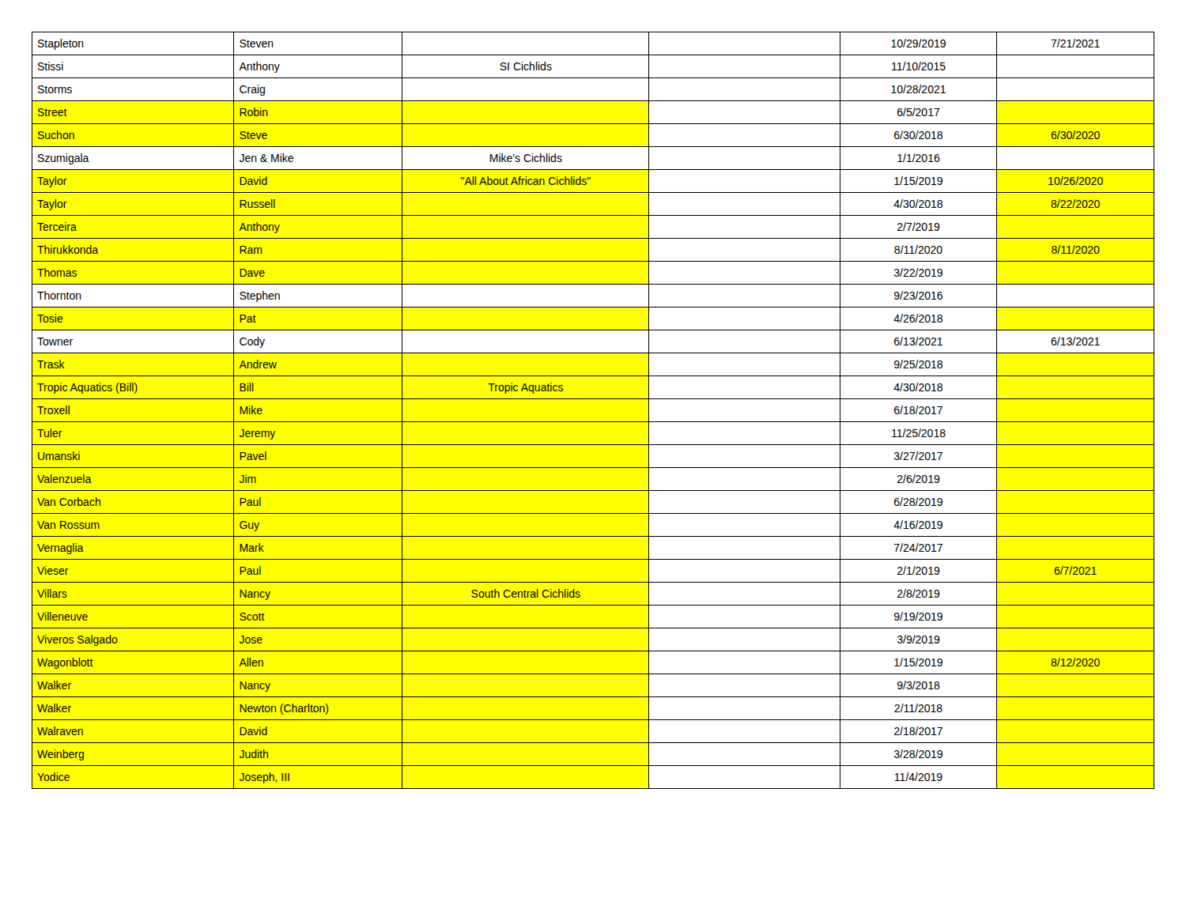| Stapleton | Steven | | | 10/29/2019 | 7/21/2021 |
| Stissi | Anthony | SI Cichlids | | 11/10/2015 | |
| Storms | Craig | | | 10/28/2021 | |
| Street | Robin | | | 6/5/2017 | |
| Suchon | Steve | | | 6/30/2018 | 6/30/2020 |
| Szumigala | Jen & Mike | Mike's Cichlids | | 1/1/2016 | |
| Taylor | David | "All About African Cichlids" | | 1/15/2019 | 10/26/2020 |
| Taylor | Russell | | | 4/30/2018 | 8/22/2020 |
| Terceira | Anthony | | | 2/7/2019 | |
| Thirukkonda | Ram | | | 8/11/2020 | 8/11/2020 |
| Thomas | Dave | | | 3/22/2019 | |
| Thornton | Stephen | | | 9/23/2016 | |
| Tosie | Pat | | | 4/26/2018 | |
| Towner | Cody | | | 6/13/2021 | 6/13/2021 |
| Trask | Andrew | | | 9/25/2018 | |
| Tropic Aquatics (Bill) | Bill | Tropic Aquatics | | 4/30/2018 | |
| Troxell | Mike | | | 6/18/2017 | |
| Tuler | Jeremy | | | 11/25/2018 | |
| Umanski | Pavel | | | 3/27/2017 | |
| Valenzuela | Jim | | | 2/6/2019 | |
| Van Corbach | Paul | | | 6/28/2019 | |
| Van Rossum | Guy | | | 4/16/2019 | |
| Vernaglia | Mark | | | 7/24/2017 | |
| Vieser | Paul | | | 2/1/2019 | 6/7/2021 |
| Villars | Nancy | South Central Cichlids | | 2/8/2019 | |
| Villeneuve | Scott | | | 9/19/2019 | |
| Viveros Salgado | Jose | | | 3/9/2019 | |
| Wagonblott | Allen | | | 1/15/2019 | 8/12/2020 |
| Walker | Nancy | | | 9/3/2018 | |
| Walker | Newton (Charlton) | | | 2/11/2018 | |
| Walraven | David | | | 2/18/2017 | |
| Weinberg | Judith | | | 3/28/2019 | |
| Yodice | Joseph, III | | | 11/4/2019 | |